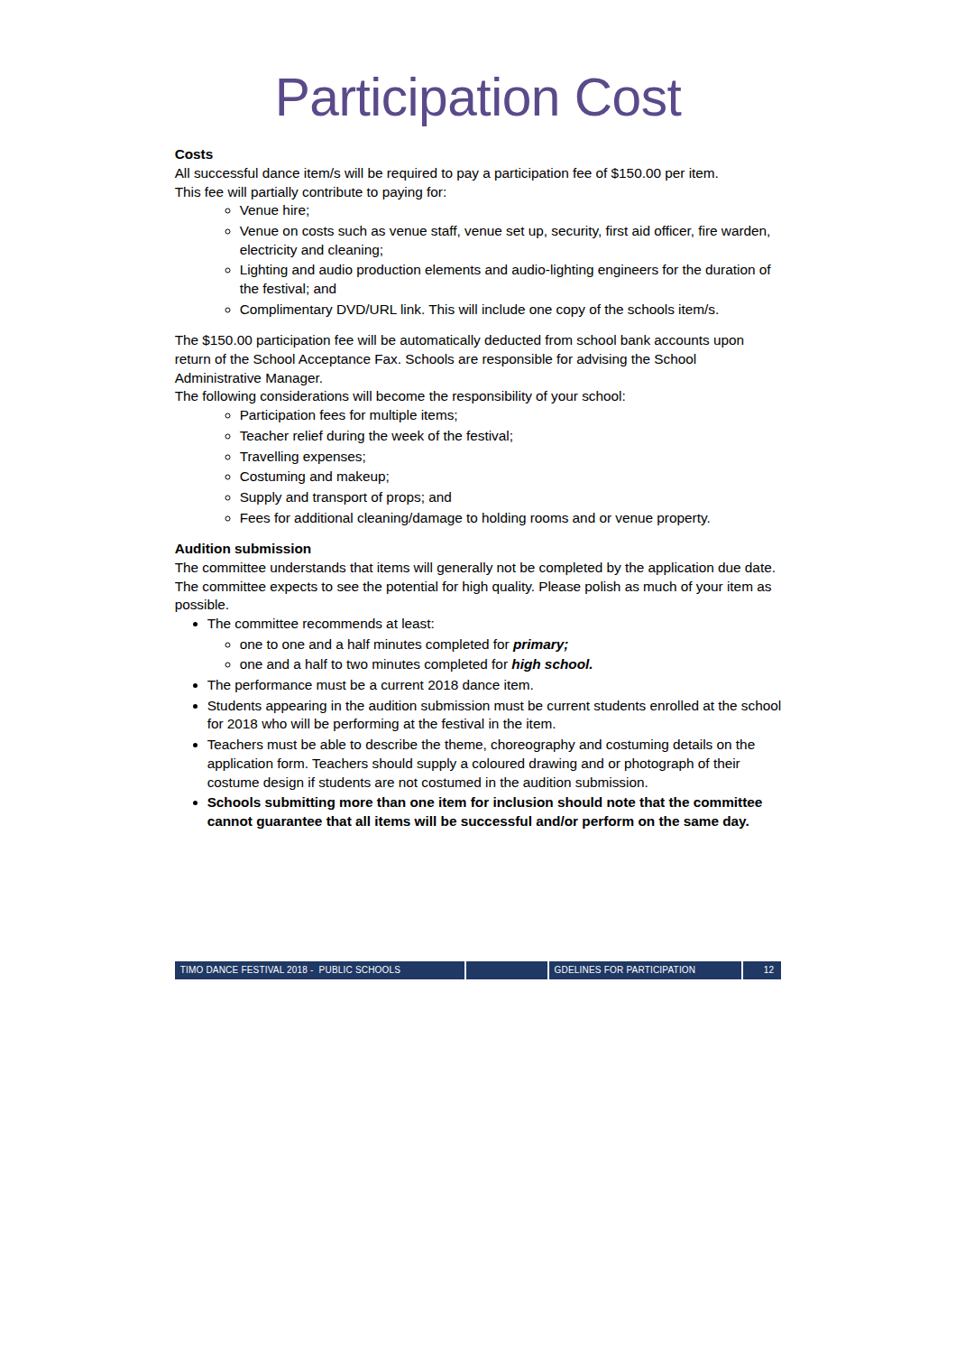Participation Cost
Costs
All successful dance item/s will be required to pay a participation fee of $150.00 per item.
This fee will partially contribute to paying for:
Venue hire;
Venue on costs such as venue staff, venue set up, security, first aid officer, fire warden, electricity and cleaning;
Lighting and audio production elements and audio-lighting engineers for the duration of the festival; and
Complimentary DVD/URL link. This will include one copy of the schools item/s.
The $150.00 participation fee will be automatically deducted from school bank accounts upon return of the School Acceptance Fax. Schools are responsible for advising the School Administrative Manager.
The following considerations will become the responsibility of your school:
Participation fees for multiple items;
Teacher relief during the week of the festival;
Travelling expenses;
Costuming and makeup;
Supply and transport of props; and
Fees for additional cleaning/damage to holding rooms and or venue property.
Audition submission
The committee understands that items will generally not be completed by the application due date. The committee expects to see the potential for high quality. Please polish as much of your item as possible.
The committee recommends at least:
one to one and a half minutes completed for primary;
one and a half to two minutes completed for high school.
The performance must be a current 2018 dance item.
Students appearing in the audition submission must be current students enrolled at the school for 2018 who will be performing at the festival in the item.
Teachers must be able to describe the theme, choreography and costuming details on the application form. Teachers should supply a coloured drawing and or photograph of their costume design if students are not costumed in the audition submission.
Schools submitting more than one item for inclusion should note that the committee cannot guarantee that all items will be successful and/or perform on the same day.
TIMO DANCE FESTIVAL 2018 - PUBLIC SCHOOLS
GDELINES FOR PARTICIPATION
12